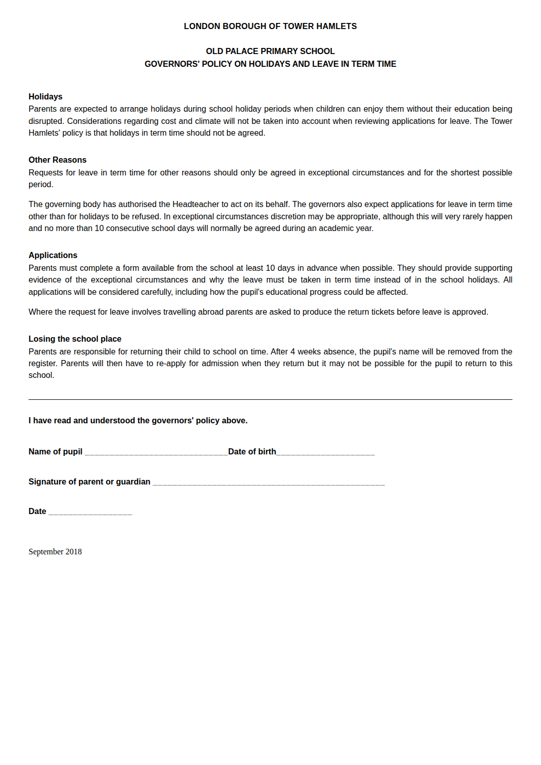LONDON BOROUGH OF TOWER HAMLETS
OLD PALACE PRIMARY SCHOOL
GOVERNORS' POLICY ON HOLIDAYS AND LEAVE IN TERM TIME
Holidays
Parents are expected to arrange holidays during school holiday periods when children can enjoy them without their education being disrupted. Considerations regarding cost and climate will not be taken into account when reviewing applications for leave. The Tower Hamlets' policy is that holidays in term time should not be agreed.
Other Reasons
Requests for leave in term time for other reasons should only be agreed in exceptional circumstances and for the shortest possible period.
The governing body has authorised the Headteacher to act on its behalf. The governors also expect applications for leave in term time other than for holidays to be refused. In exceptional circumstances discretion may be appropriate, although this will very rarely happen and no more than 10 consecutive school days will normally be agreed during an academic year.
Applications
Parents must complete a form available from the school at least 10 days in advance when possible. They should provide supporting evidence of the exceptional circumstances and why the leave must be taken in term time instead of in the school holidays. All applications will be considered carefully, including how the pupil's educational progress could be affected.
Where the request for leave involves travelling abroad parents are asked to produce the return tickets before leave is approved.
Losing the school place
Parents are responsible for returning their child to school on time. After 4 weeks absence, the pupil's name will be removed from the register. Parents will then have to re-apply for admission when they return but it may not be possible for the pupil to return to this school.
I have read and understood the governors' policy above.
Name of pupil _____________________________Date of birth____________________
Signature of parent or guardian _______________________________________________
Date _________________
September 2018